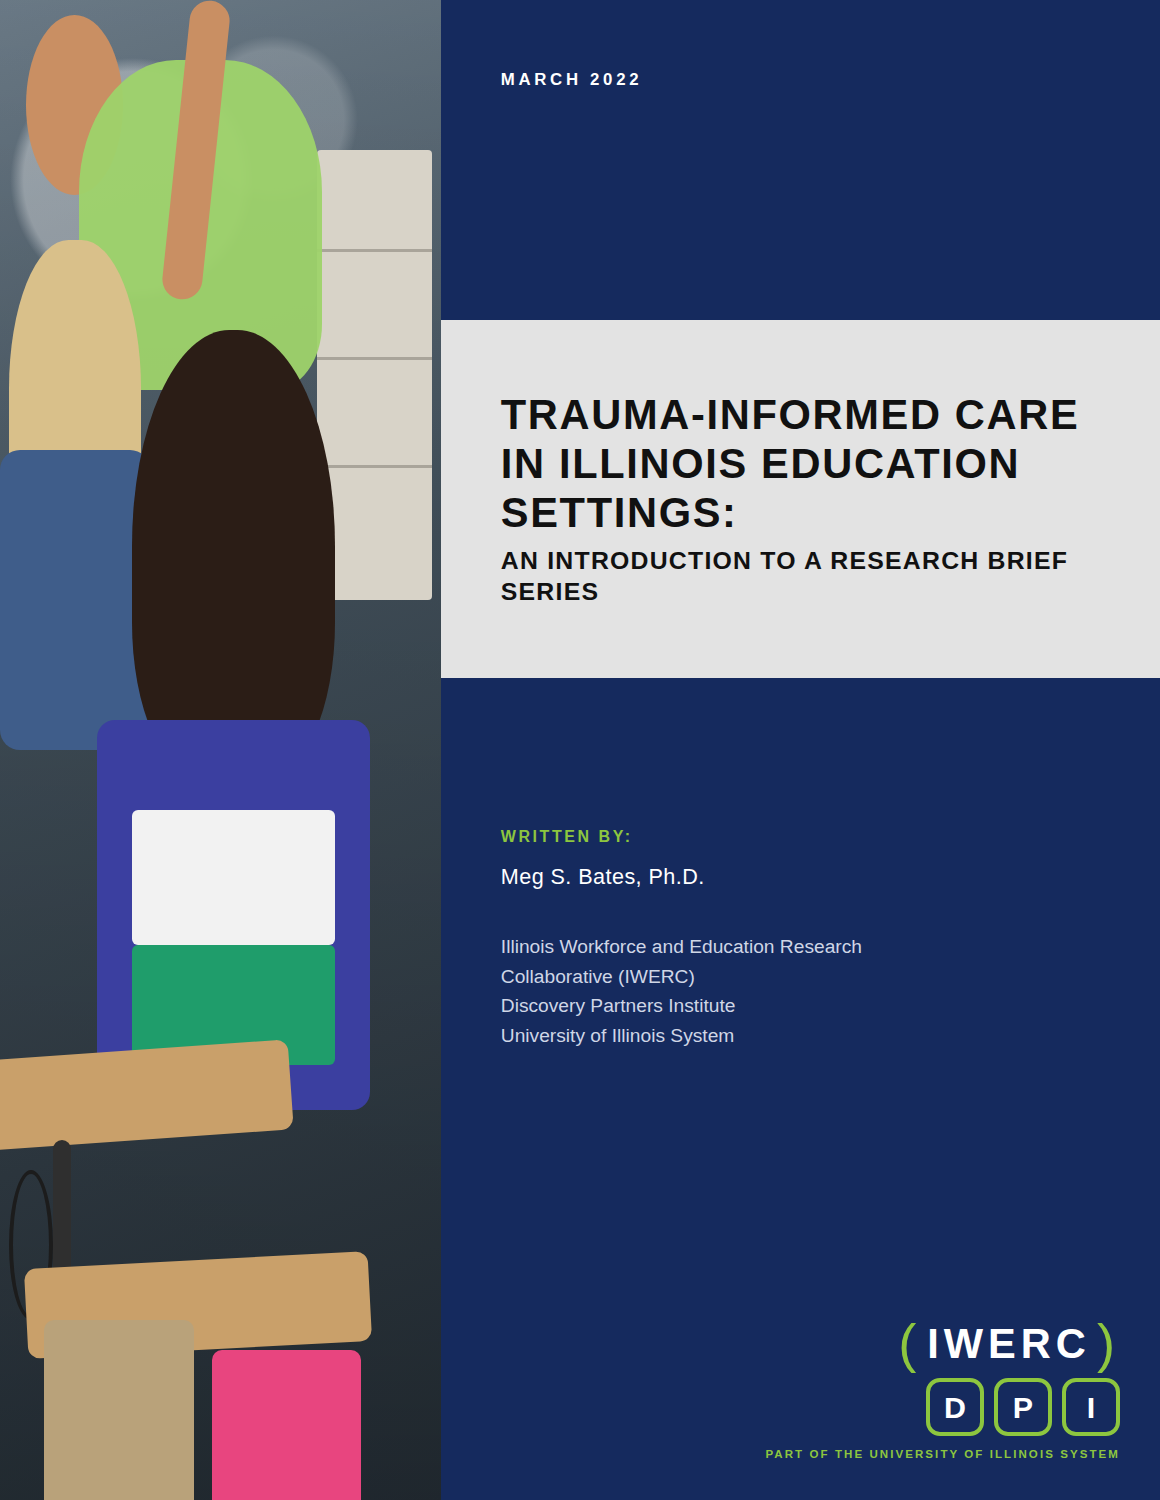MARCH 2022
Trauma-Informed Care in Illinois Education Settings: An Introduction to a Research Brief Series
Written by:
Meg S. Bates, Ph.D.
Illinois Workforce and Education Research
Collaborative (IWERC)
Discovery Partners Institute
University of Illinois System
(IWERC)
DPI
Part of the University of Illinois System